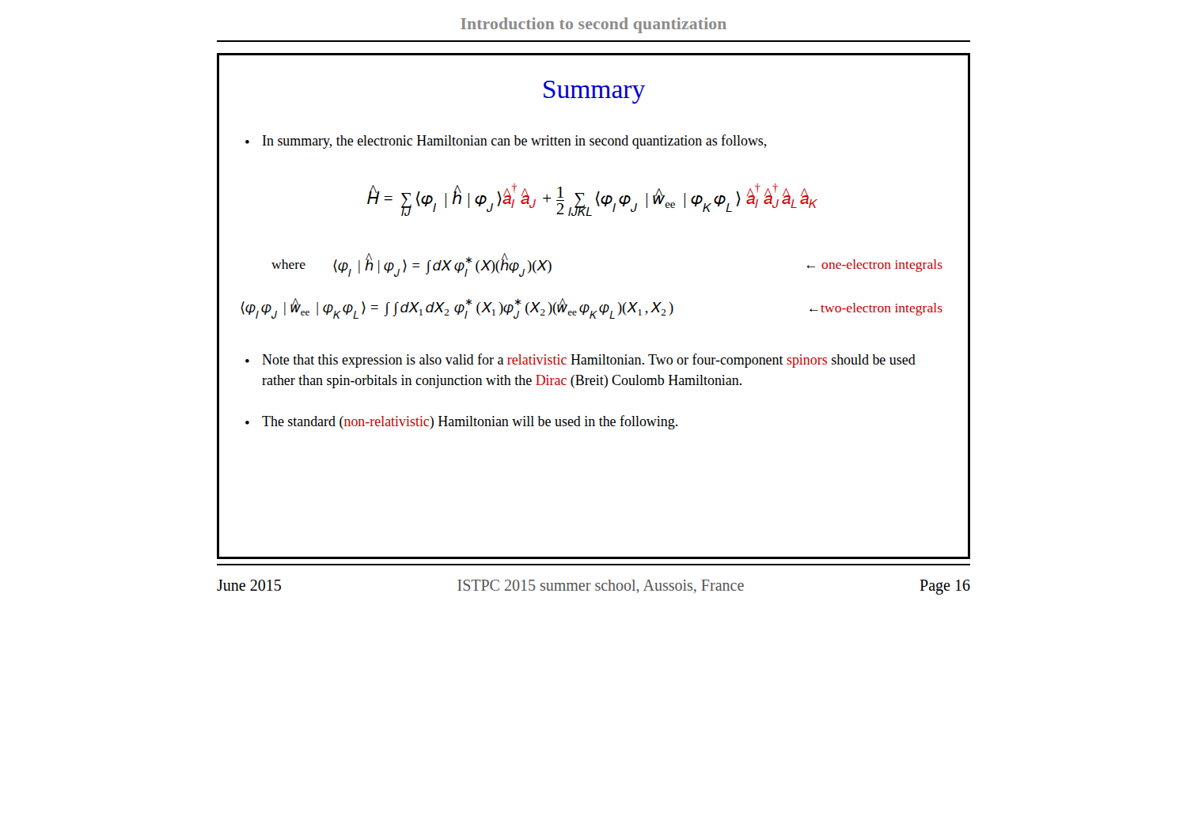Introduction to second quantization
Summary
In summary, the electronic Hamiltonian can be written in second quantization as follows,
H^ = ∑ IJ ⟨ φI | h^ | φJ ⟩ a^I† a^J + 12 ∑ IJKL ⟨ φI φJ | w^ee | φK φL ⟩ a^I† a^J† a^L a^K
where ⟨ φI | h^ | φJ ⟩ = ∫ dX φI∗ (X) ( h^ φJ ) (X)
← one-electron integrals
⟨ φI φJ | w^ee | φK φL ⟩ = ∫ ∫ dX1 dX2 φI∗ (X1) φJ∗ (X2) ( w^ee φK φL ) (X1,X2)
←two-electron integrals
Note that this expression is also valid for a relativistic Hamiltonian. Two or four-component spinors should be used rather than spin-orbitals in conjunction with the Dirac (Breit) Coulomb Hamiltonian.
The standard (non-relativistic) Hamiltonian will be used in the following.
June 2015
ISTPC 2015 summer school, Aussois, France
Page 16